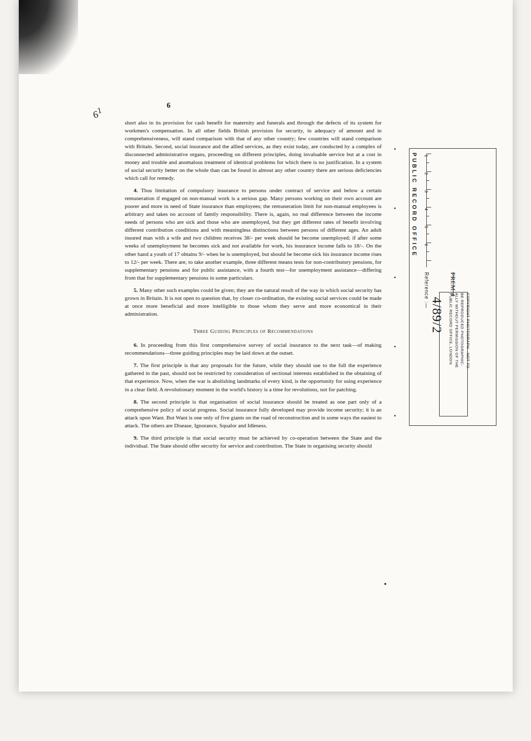61
6
short also in its provision for cash benefit for maternity and funerals and through the defects of its system for workmen's compensation. In all other fields British provision for security, in adequacy of amount and in comprehensiveness, will stand comparison with that of any other country; few countries will stand comparison with Britain. Second, social insurance and the allied services, as they exist today, are conducted by a complex of disconnected administrative organs, proceeding on different principles, doing invaluable service but at a cost in money and trouble and anomalous treatment of identical problems for which there is no justification. In a system of social security better on the whole than can be found in almost any other country there are serious deficiencies which call for remedy.
4. Thus limitation of compulsory insurance to persons under contract of service and below a certain remuneration if engaged on non-manual work is a serious gap. Many persons working on their own account are poorer and more in need of State insurance than employees; the remuneration limit for non-manual employees is arbitrary and takes no account of family responsibility. There is, again, no real difference between the income needs of persons who are sick and those who are unemployed, but they get different rates of benefit involving different contribution conditions and with meaningless distinctions between persons of different ages. An adult insured man with a wife and two children receives 38/- per week should he become unemployed; if after some weeks of unemployment he becomes sick and not available for work, his insurance income falls to 18/-. On the other hand a youth of 17 obtains 9/- when he is unemployed, but should he become sick his insurance income rises to 12/- per week. There are, to take another example, three different means tests for non-contributory pensions, for supplementary pensions and for public assistance, with a fourth test—for unemployment assistance—differing from that for supplementary pensions in some particulars.
5. Many other such examples could be given; they are the natural result of the way in which social security has grown in Britain. It is not open to question that, by closer co-ordination, the existing social services could be made at once more beneficial and more intelligible to those whom they serve and more economical in their administration.
Three Guiding Principles of Recommendations
6. In proceeding from this first comprehensive survey of social insurance to the next task—of making recommendations—three guiding principles may be laid down at the outset.
7. The first principle is that any proposals for the future, while they should use to the full the experience gathered in the past, should not be restricted by consideration of sectional interests established in the obtaining of that experience. Now, when the war is abolishing landmarks of every kind, is the opportunity for using experience in a clear field. A revolutionary moment in the world's history is a time for revolutions, not for patching.
8. The second principle is that organisation of social insurance should be treated as one part only of a comprehensive policy of social progress. Social insurance fully developed may provide income security; it is an attack upon Want. But Want is one only of five giants on the road of reconstruction and in some ways the easiest to attack. The others are Disease, Ignorance, Squalor and Idleness.
9. The third principle is that social security must be achieved by co-operation between the State and the individual. The State should offer security for service and contribution. The State in organising security should
PUBLIC RECORD OFFICE
1 2 3 4 5 6
Reference :—
PREM 4
4/89/2
COPYRIGHT PHOTOGRAPH—NOT TO
BE REPRODUCED PHOTOGRAPHIC-
ALLY WITHOUT PERMISSION OF THE
PUBLIC RECORD OFFICE, LONDON